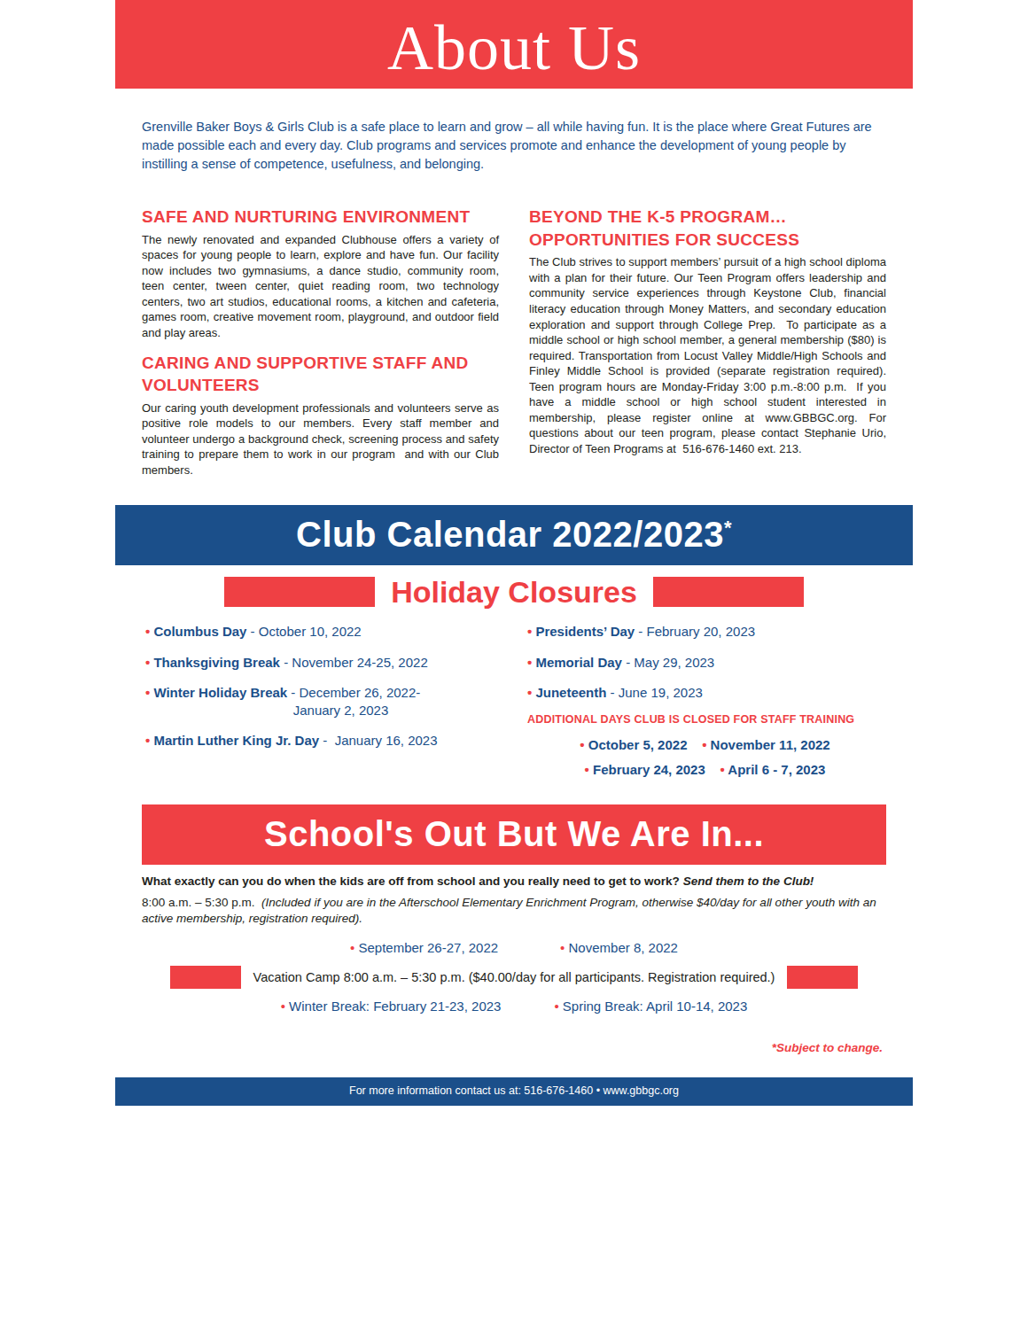About Us
Grenville Baker Boys & Girls Club is a safe place to learn and grow – all while having fun. It is the place where Great Futures are made possible each and every day. Club programs and services promote and enhance the development of young people by instilling a sense of competence, usefulness, and belonging.
Safe and Nurturing Environment
The newly renovated and expanded Clubhouse offers a variety of spaces for young people to learn, explore and have fun. Our facility now includes two gymnasiums, a dance studio, community room, teen center, tween center, quiet reading room, two technology centers, two art studios, educational rooms, a kitchen and cafeteria, games room, creative movement room, playground, and outdoor field and play areas.
Caring and Supportive Staff and Volunteers
Our caring youth development professionals and volunteers serve as positive role models to our members. Every staff member and volunteer undergo a background check, screening process and safety training to prepare them to work in our program and with our Club members.
Beyond the K-5 Program… Opportunities for Success
The Club strives to support members’ pursuit of a high school diploma with a plan for their future. Our Teen Program offers leadership and community service experiences through Keystone Club, financial literacy education through Money Matters, and secondary education exploration and support through College Prep. To participate as a middle school or high school member, a general membership ($80) is required. Transportation from Locust Valley Middle/High Schools and Finley Middle School is provided (separate registration required). Teen program hours are Monday-Friday 3:00 p.m.-8:00 p.m. If you have a middle school or high school student interested in membership, please register online at www.GBBGC.org. For questions about our teen program, please contact Stephanie Urio, Director of Teen Programs at 516-676-1460 ext. 213.
Club Calendar 2022/2023*
Holiday Closures
Columbus Day - October 10, 2022
Thanksgiving Break - November 24-25, 2022
Winter Holiday Break - December 26, 2022-
January 2, 2023
Martin Luther King Jr. Day - January 16, 2023
Presidents’ Day - February 20, 2023
Memorial Day - May 29, 2023
Juneteenth - June 19, 2023
ADDITIONAL DAYS CLUB IS CLOSED FOR STAFF TRAINING
• October 5, 2022 • November 11, 2022
• February 24, 2023 • April 6 - 7, 2023
School's Out But We Are In...
What exactly can you do when the kids are off from school and you really need to get to work? Send them to the Club!
8:00 a.m. – 5:30 p.m. (Included if you are in the Afterschool Elementary Enrichment Program, otherwise $40/day for all other youth with an active membership, registration required).
• September 26-27, 2022 • November 8, 2022
Vacation Camp 8:00 a.m. – 5:30 p.m. ($40.00/day for all participants. Registration required.)
• Winter Break: February 21-23, 2023 • Spring Break: April 10-14, 2023
*Subject to change.
For more information contact us at: 516-676-1460 • www.gbbgc.org